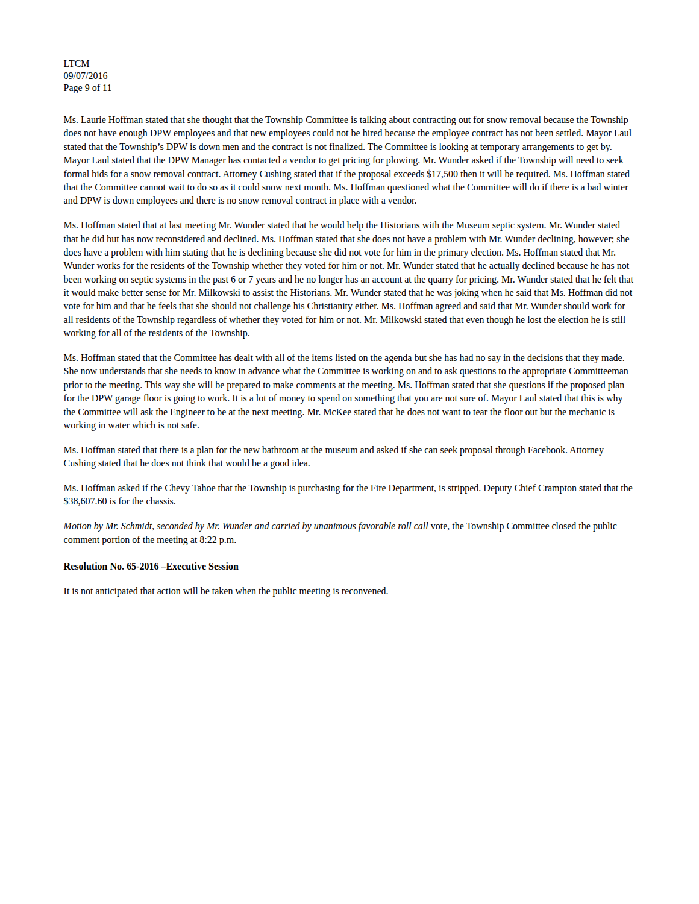LTCM
09/07/2016
Page 9 of 11
Ms. Laurie Hoffman stated that she thought that the Township Committee is talking about contracting out for snow removal because the Township does not have enough DPW employees and that new employees could not be hired because the employee contract has not been settled. Mayor Laul stated that the Township’s DPW is down men and the contract is not finalized. The Committee is looking at temporary arrangements to get by. Mayor Laul stated that the DPW Manager has contacted a vendor to get pricing for plowing. Mr. Wunder asked if the Township will need to seek formal bids for a snow removal contract. Attorney Cushing stated that if the proposal exceeds $17,500 then it will be required. Ms. Hoffman stated that the Committee cannot wait to do so as it could snow next month. Ms. Hoffman questioned what the Committee will do if there is a bad winter and DPW is down employees and there is no snow removal contract in place with a vendor.
Ms. Hoffman stated that at last meeting Mr. Wunder stated that he would help the Historians with the Museum septic system. Mr. Wunder stated that he did but has now reconsidered and declined. Ms. Hoffman stated that she does not have a problem with Mr. Wunder declining, however; she does have a problem with him stating that he is declining because she did not vote for him in the primary election. Ms. Hoffman stated that Mr. Wunder works for the residents of the Township whether they voted for him or not. Mr. Wunder stated that he actually declined because he has not been working on septic systems in the past 6 or 7 years and he no longer has an account at the quarry for pricing. Mr. Wunder stated that he felt that it would make better sense for Mr. Milkowski to assist the Historians. Mr. Wunder stated that he was joking when he said that Ms. Hoffman did not vote for him and that he feels that she should not challenge his Christianity either. Ms. Hoffman agreed and said that Mr. Wunder should work for all residents of the Township regardless of whether they voted for him or not. Mr. Milkowski stated that even though he lost the election he is still working for all of the residents of the Township.
Ms. Hoffman stated that the Committee has dealt with all of the items listed on the agenda but she has had no say in the decisions that they made. She now understands that she needs to know in advance what the Committee is working on and to ask questions to the appropriate Committeeman prior to the meeting. This way she will be prepared to make comments at the meeting. Ms. Hoffman stated that she questions if the proposed plan for the DPW garage floor is going to work. It is a lot of money to spend on something that you are not sure of. Mayor Laul stated that this is why the Committee will ask the Engineer to be at the next meeting. Mr. McKee stated that he does not want to tear the floor out but the mechanic is working in water which is not safe.
Ms. Hoffman stated that there is a plan for the new bathroom at the museum and asked if she can seek proposal through Facebook. Attorney Cushing stated that he does not think that would be a good idea.
Ms. Hoffman asked if the Chevy Tahoe that the Township is purchasing for the Fire Department, is stripped. Deputy Chief Crampton stated that the $38,607.60 is for the chassis.
Motion by Mr. Schmidt, seconded by Mr. Wunder and carried by unanimous favorable roll call vote, the Township Committee closed the public comment portion of the meeting at 8:22 p.m.
Resolution No. 65-2016 –Executive Session
It is not anticipated that action will be taken when the public meeting is reconvened.